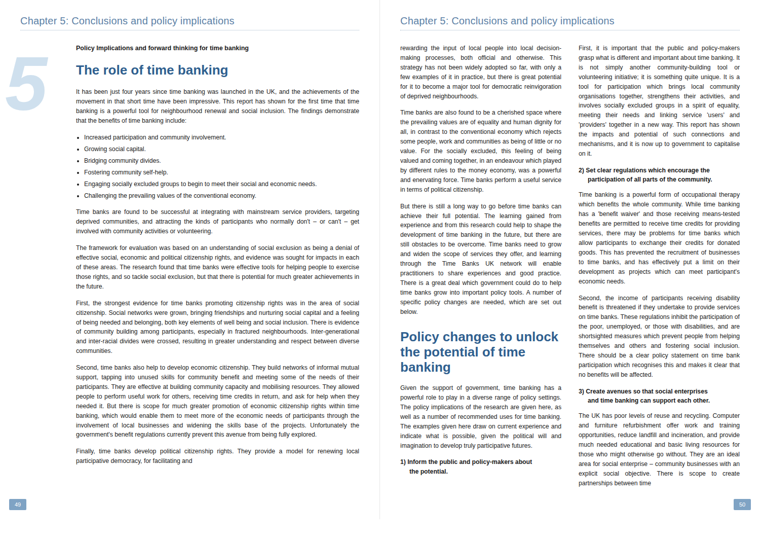Chapter 5: Conclusions and policy implications
5
Policy Implications and forward thinking for time banking
The role of time banking
It has been just four years since time banking was launched in the UK, and the achievements of the movement in that short time have been impressive. This report has shown for the first time that time banking is a powerful tool for neighbourhood renewal and social inclusion. The findings demonstrate that the benefits of time banking include:
Increased participation and community involvement.
Growing social capital.
Bridging community divides.
Fostering community self-help.
Engaging socially excluded groups to begin to meet their social and economic needs.
Challenging the prevailing values of the conventional economy.
Time banks are found to be successful at integrating with mainstream service providers, targeting deprived communities, and attracting the kinds of participants who normally don't – or can't – get involved with community activities or volunteering.
The framework for evaluation was based on an understanding of social exclusion as being a denial of effective social, economic and political citizenship rights, and evidence was sought for impacts in each of these areas. The research found that time banks were effective tools for helping people to exercise those rights, and so tackle social exclusion, but that there is potential for much greater achievements in the future.
First, the strongest evidence for time banks promoting citizenship rights was in the area of social citizenship. Social networks were grown, bringing friendships and nurturing social capital and a feeling of being needed and belonging, both key elements of well being and social inclusion. There is evidence of community building among participants, especially in fractured neighbourhoods. Inter-generational and inter-racial divides were crossed, resulting in greater understanding and respect between diverse communities.
Second, time banks also help to develop economic citizenship. They build networks of informal mutual support, tapping into unused skills for community benefit and meeting some of the needs of their participants. They are effective at building community capacity and mobilising resources. They allowed people to perform useful work for others, receiving time credits in return, and ask for help when they needed it. But there is scope for much greater promotion of economic citizenship rights within time banking, which would enable them to meet more of the economic needs of participants through the involvement of local businesses and widening the skills base of the projects. Unfortunately the government's benefit regulations currently prevent this avenue from being fully explored.
Finally, time banks develop political citizenship rights. They provide a model for renewing local participative democracy, for facilitating and
49
Chapter 5: Conclusions and policy implications
rewarding the input of local people into local decision-making processes, both official and otherwise. This strategy has not been widely adopted so far, with only a few examples of it in practice, but there is great potential for it to become a major tool for democratic reinvigoration of deprived neighbourhoods.
Time banks are also found to be a cherished space where the prevailing values are of equality and human dignity for all, in contrast to the conventional economy which rejects some people, work and communities as being of little or no value. For the socially excluded, this feeling of being valued and coming together, in an endeavour which played by different rules to the money economy, was a powerful and enervating force. Time banks perform a useful service in terms of political citizenship.
But there is still a long way to go before time banks can achieve their full potential. The learning gained from experience and from this research could help to shape the development of time banking in the future, but there are still obstacles to be overcome. Time banks need to grow and widen the scope of services they offer, and learning through the Time Banks UK network will enable practitioners to share experiences and good practice. There is a great deal which government could do to help time banks grow into important policy tools. A number of specific policy changes are needed, which are set out below.
Policy changes to unlock the potential of time banking
Given the support of government, time banking has a powerful role to play in a diverse range of policy settings. The policy implications of the research are given here, as well as a number of recommended uses for time banking. The examples given here draw on current experience and indicate what is possible, given the political will and imagination to develop truly participative futures.
1) Inform the public and policy-makers aboutthe potential.
First, it is important that the public and policy-makers grasp what is different and important about time banking. It is not simply another community-building tool or volunteering initiative; it is something quite unique. It is a tool for participation which brings local community organisations together, strengthens their activities, and involves socially excluded groups in a spirit of equality, meeting their needs and linking service 'users' and 'providers' together in a new way. This report has shown the impacts and potential of such connections and mechanisms, and it is now up to government to capitalise on it.
2) Set clear regulations which encourage theparticipation of all parts of the community.
Time banking is a powerful form of occupational therapy which benefits the whole community. While time banking has a 'benefit waiver' and those receiving means-tested benefits are permitted to receive time credits for providing services, there may be problems for time banks which allow participants to exchange their credits for donated goods. This has prevented the recruitment of businesses to time banks, and has effectively put a limit on their development as projects which can meet participant's economic needs.
Second, the income of participants receiving disability benefit is threatened if they undertake to provide services on time banks. These regulations inhibit the participation of the poor, unemployed, or those with disabilities, and are shortsighted measures which prevent people from helping themselves and others and fostering social inclusion. There should be a clear policy statement on time bank participation which recognises this and makes it clear that no benefits will be affected.
3) Create avenues so that social enterprisesand time banking can support each other.
The UK has poor levels of reuse and recycling. Computer and furniture refurbishment offer work and training opportunities, reduce landfill and incineration, and provide much needed educational and basic living resources for those who might otherwise go without. They are an ideal area for social enterprise – community businesses with an explicit social objective. There is scope to create partnerships between time
50